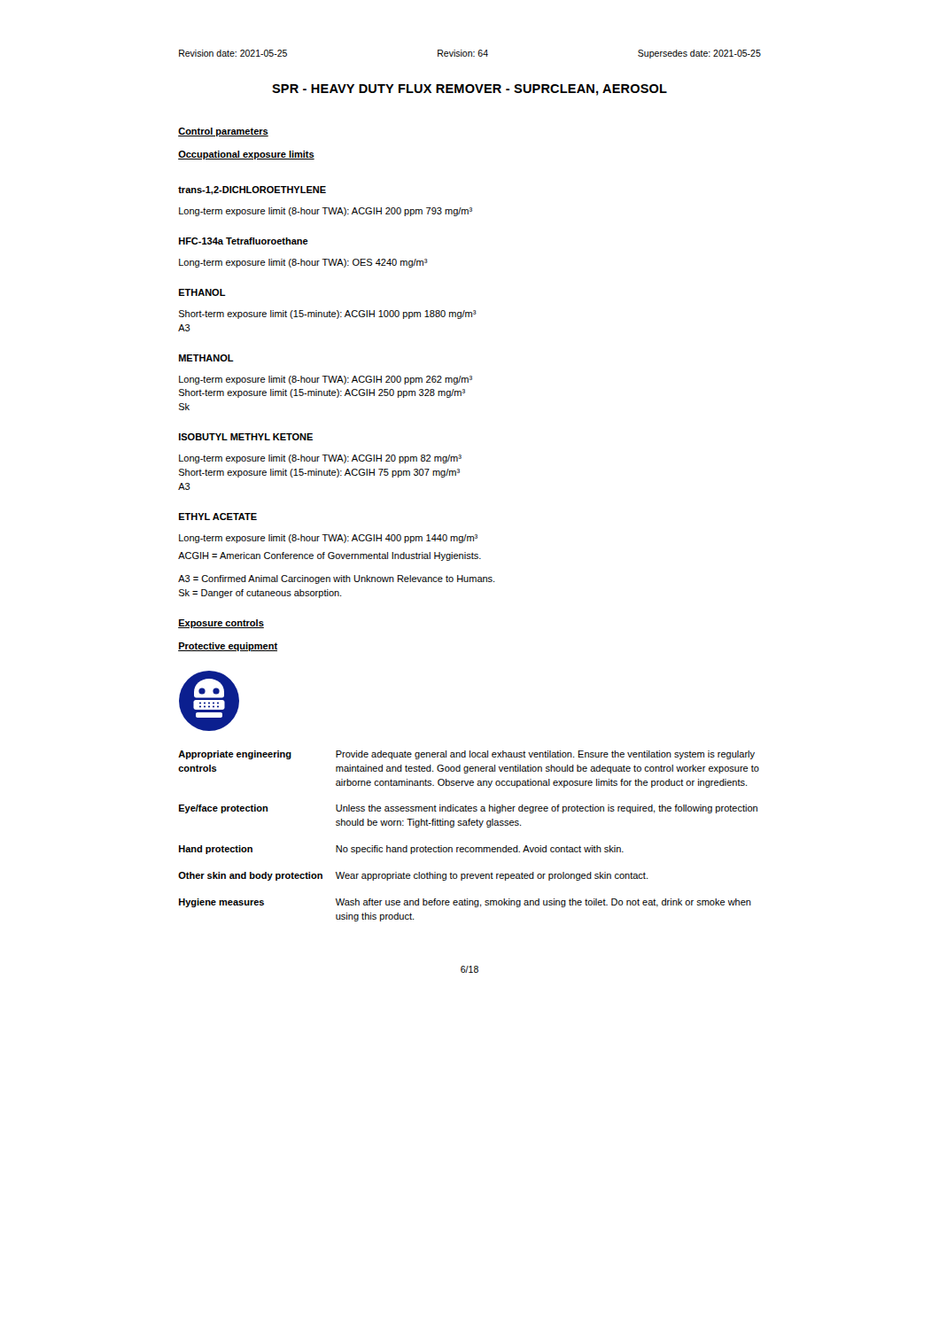Revision date: 2021-05-25 Revision: 64 Supersedes date: 2021-05-25
SPR - HEAVY DUTY FLUX REMOVER - SUPRCLEAN, AEROSOL
Control parameters
Occupational exposure limits
trans-1,2-DICHLOROETHYLENE
Long-term exposure limit (8-hour TWA): ACGIH 200 ppm 793 mg/m³
HFC-134a Tetrafluoroethane
Long-term exposure limit (8-hour TWA): OES 4240 mg/m³
ETHANOL
Short-term exposure limit (15-minute): ACGIH 1000 ppm 1880 mg/m³
A3
METHANOL
Long-term exposure limit (8-hour TWA): ACGIH 200 ppm 262 mg/m³
Short-term exposure limit (15-minute): ACGIH 250 ppm 328 mg/m³
Sk
ISOBUTYL METHYL KETONE
Long-term exposure limit (8-hour TWA): ACGIH 20 ppm 82 mg/m³
Short-term exposure limit (15-minute): ACGIH 75 ppm 307 mg/m³
A3
ETHYL ACETATE
Long-term exposure limit (8-hour TWA): ACGIH 400 ppm 1440 mg/m³
ACGIH = American Conference of Governmental Industrial Hygienists.
A3 = Confirmed Animal Carcinogen with Unknown Relevance to Humans.
Sk = Danger of cutaneous absorption.
Exposure controls
Protective equipment
| Appropriate engineering controls | Provide adequate general and local exhaust ventilation. Ensure the ventilation system is regularly maintained and tested. Good general ventilation should be adequate to control worker exposure to airborne contaminants. Observe any occupational exposure limits for the product or ingredients. |
| Eye/face protection | Unless the assessment indicates a higher degree of protection is required, the following protection should be worn: Tight-fitting safety glasses. |
| Hand protection | No specific hand protection recommended. Avoid contact with skin. |
| Other skin and body protection | Wear appropriate clothing to prevent repeated or prolonged skin contact. |
| Hygiene measures | Wash after use and before eating, smoking and using the toilet. Do not eat, drink or smoke when using this product. |
6/18